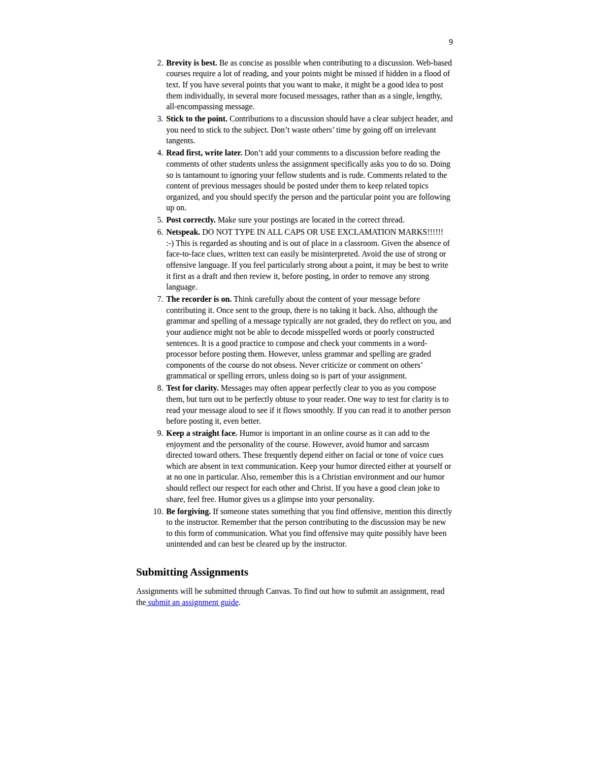9
Brevity is best. Be as concise as possible when contributing to a discussion. Web-based courses require a lot of reading, and your points might be missed if hidden in a flood of text. If you have several points that you want to make, it might be a good idea to post them individually, in several more focused messages, rather than as a single, lengthy, all-encompassing message.
Stick to the point. Contributions to a discussion should have a clear subject header, and you need to stick to the subject. Don’t waste others’ time by going off on irrelevant tangents.
Read first, write later. Don’t add your comments to a discussion before reading the comments of other students unless the assignment specifically asks you to do so. Doing so is tantamount to ignoring your fellow students and is rude. Comments related to the content of previous messages should be posted under them to keep related topics organized, and you should specify the person and the particular point you are following up on.
Post correctly. Make sure your postings are located in the correct thread.
Netspeak. DO NOT TYPE IN ALL CAPS OR USE EXCLAMATION MARKS!!!!!! :-) This is regarded as shouting and is out of place in a classroom. Given the absence of face-to-face clues, written text can easily be misinterpreted. Avoid the use of strong or offensive language. If you feel particularly strong about a point, it may be best to write it first as a draft and then review it, before posting, in order to remove any strong language.
The recorder is on. Think carefully about the content of your message before contributing it. Once sent to the group, there is no taking it back. Also, although the grammar and spelling of a message typically are not graded, they do reflect on you, and your audience might not be able to decode misspelled words or poorly constructed sentences. It is a good practice to compose and check your comments in a word-processor before posting them. However, unless grammar and spelling are graded components of the course do not obsess. Never criticize or comment on others’ grammatical or spelling errors, unless doing so is part of your assignment.
Test for clarity. Messages may often appear perfectly clear to you as you compose them, but turn out to be perfectly obtuse to your reader. One way to test for clarity is to read your message aloud to see if it flows smoothly. If you can read it to another person before posting it, even better.
Keep a straight face. Humor is important in an online course as it can add to the enjoyment and the personality of the course. However, avoid humor and sarcasm directed toward others. These frequently depend either on facial or tone of voice cues which are absent in text communication. Keep your humor directed either at yourself or at no one in particular. Also, remember this is a Christian environment and our humor should reflect our respect for each other and Christ. If you have a good clean joke to share, feel free. Humor gives us a glimpse into your personality.
Be forgiving. If someone states something that you find offensive, mention this directly to the instructor. Remember that the person contributing to the discussion may be new to this form of communication. What you find offensive may quite possibly have been unintended and can best be cleared up by the instructor.
Submitting Assignments
Assignments will be submitted through Canvas. To find out how to submit an assignment, read the submit an assignment guide.